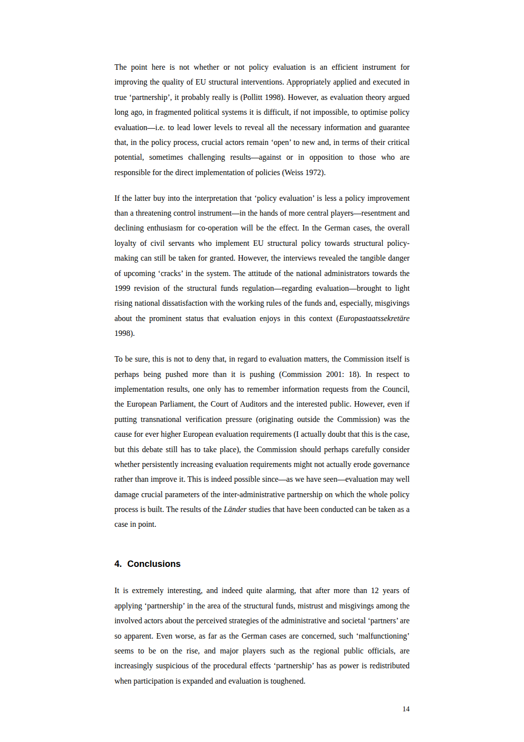The point here is not whether or not policy evaluation is an efficient instrument for improving the quality of EU structural interventions. Appropriately applied and executed in true ‘partnership’, it probably really is (Pollitt 1998). However, as evaluation theory argued long ago, in fragmented political systems it is difficult, if not impossible, to optimise policy evaluation—i.e. to lead lower levels to reveal all the necessary information and guarantee that, in the policy process, crucial actors remain ‘open’ to new and, in terms of their critical potential, sometimes challenging results—against or in opposition to those who are responsible for the direct implementation of policies (Weiss 1972).
If the latter buy into the interpretation that ‘policy evaluation’ is less a policy improvement than a threatening control instrument—in the hands of more central players—resentment and declining enthusiasm for co-operation will be the effect. In the German cases, the overall loyalty of civil servants who implement EU structural policy towards structural policy-making can still be taken for granted. However, the interviews revealed the tangible danger of upcoming ‘cracks’ in the system. The attitude of the national administrators towards the 1999 revision of the structural funds regulation—regarding evaluation—brought to light rising national dissatisfaction with the working rules of the funds and, especially, misgivings about the prominent status that evaluation enjoys in this context (Europastaatssekretäre 1998).
To be sure, this is not to deny that, in regard to evaluation matters, the Commission itself is perhaps being pushed more than it is pushing (Commission 2001: 18). In respect to implementation results, one only has to remember information requests from the Council, the European Parliament, the Court of Auditors and the interested public. However, even if putting transnational verification pressure (originating outside the Commission) was the cause for ever higher European evaluation requirements (I actually doubt that this is the case, but this debate still has to take place), the Commission should perhaps carefully consider whether persistently increasing evaluation requirements might not actually erode governance rather than improve it. This is indeed possible since—as we have seen—evaluation may well damage crucial parameters of the inter-administrative partnership on which the whole policy process is built. The results of the Länder studies that have been conducted can be taken as a case in point.
4. Conclusions
It is extremely interesting, and indeed quite alarming, that after more than 12 years of applying ‘partnership’ in the area of the structural funds, mistrust and misgivings among the involved actors about the perceived strategies of the administrative and societal ‘partners’ are so apparent. Even worse, as far as the German cases are concerned, such ‘malfunctioning’ seems to be on the rise, and major players such as the regional public officials, are increasingly suspicious of the procedural effects ‘partnership’ has as power is redistributed when participation is expanded and evaluation is toughened.
14